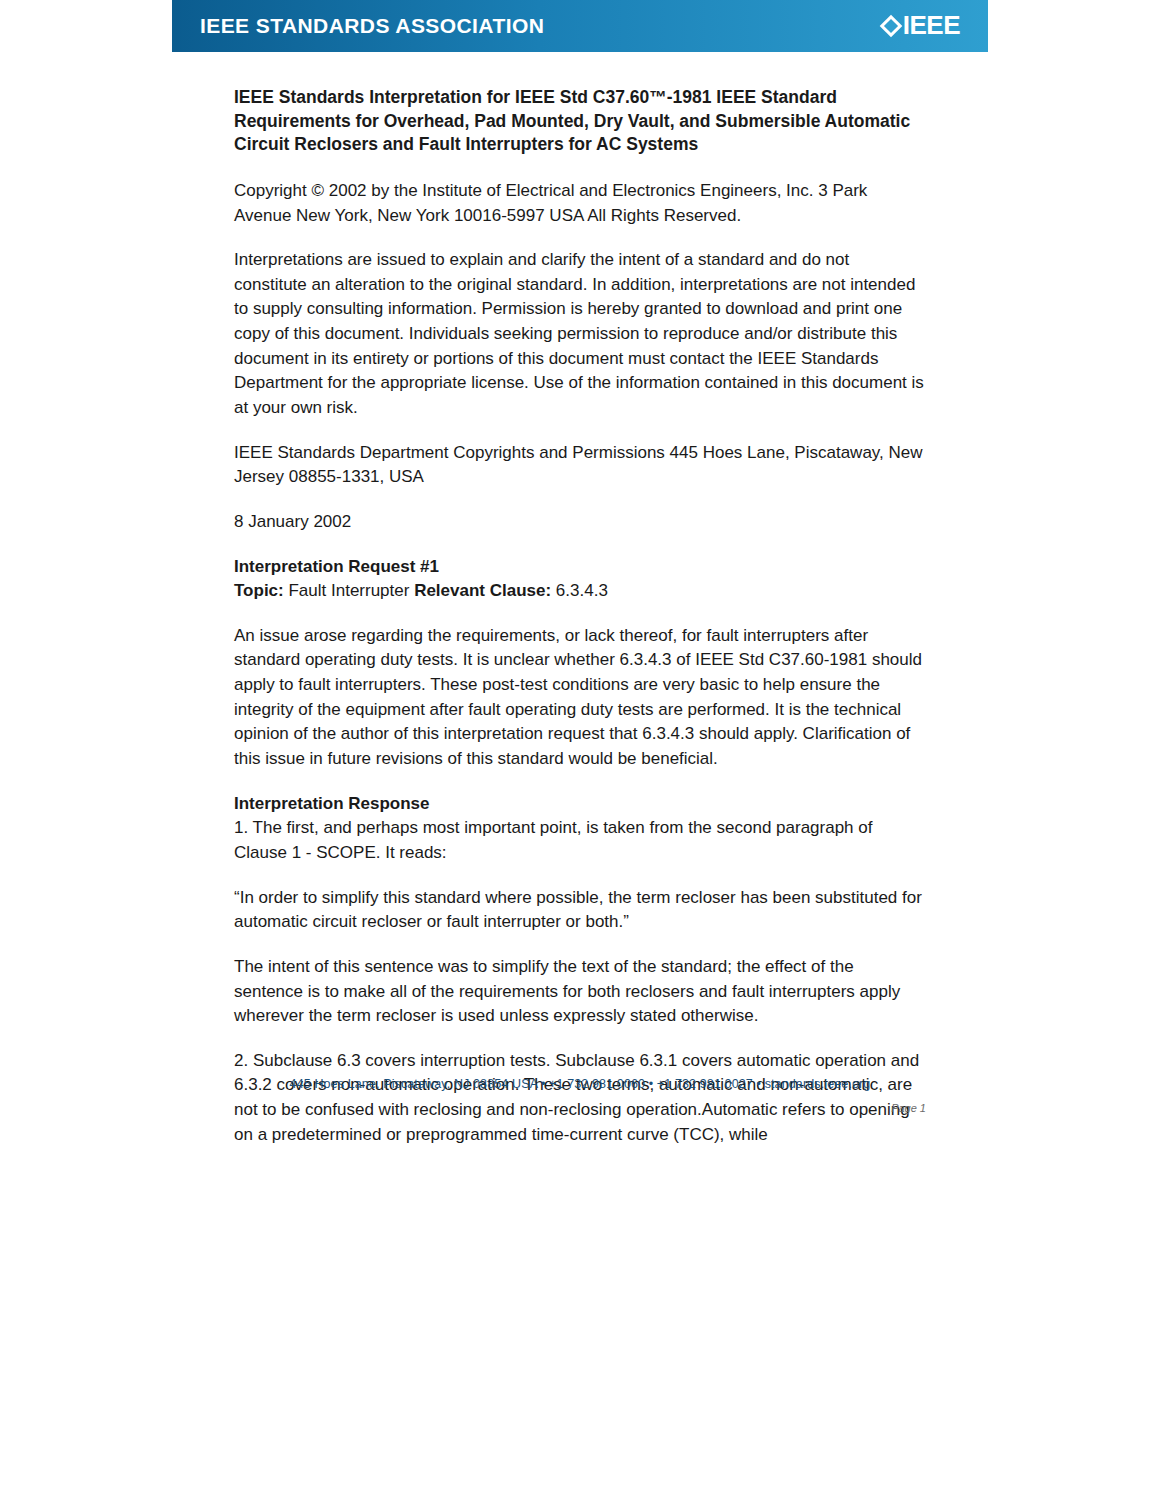IEEE STANDARDS ASSOCIATION
IEEE
IEEE Standards Interpretation for IEEE Std C37.60™-1981 IEEE Standard Requirements for Overhead, Pad Mounted, Dry Vault, and Submersible Automatic Circuit Reclosers and Fault Interrupters for AC Systems
Copyright © 2002 by the Institute of Electrical and Electronics Engineers, Inc. 3 Park Avenue New York, New York 10016-5997 USA All Rights Reserved.
Interpretations are issued to explain and clarify the intent of a standard and do not constitute an alteration to the original standard. In addition, interpretations are not intended to supply consulting information. Permission is hereby granted to download and print one copy of this document. Individuals seeking permission to reproduce and/or distribute this document in its entirety or portions of this document must contact the IEEE Standards Department for the appropriate license. Use of the information contained in this document is at your own risk.
IEEE Standards Department Copyrights and Permissions 445 Hoes Lane, Piscataway, New Jersey 08855-1331, USA
8 January 2002
Interpretation Request #1
Topic: Fault Interrupter Relevant Clause: 6.3.4.3
An issue arose regarding the requirements, or lack thereof, for fault interrupters after standard operating duty tests. It is unclear whether 6.3.4.3 of IEEE Std C37.60-1981 should apply to fault interrupters. These post-test conditions are very basic to help ensure the integrity of the equipment after fault operating duty tests are performed. It is the technical opinion of the author of this interpretation request that 6.3.4.3 should apply. Clarification of this issue in future revisions of this standard would be beneficial.
Interpretation Response
1. The first, and perhaps most important point, is taken from the second paragraph of Clause 1 - SCOPE. It reads:
“In order to simplify this standard where possible, the term recloser has been substituted for automatic circuit recloser or fault interrupter or both.”
The intent of this sentence was to simplify the text of the standard; the effect of the sentence is to make all of the requirements for both reclosers and fault interrupters apply wherever the term recloser is used unless expressly stated otherwise.
2. Subclause 6.3 covers interruption tests. Subclause 6.3.1 covers automatic operation and 6.3.2 covers non-automatic operation. These two terms, automatic and non-automatic, are not to be confused with reclosing and non-reclosing operation.Automatic refers to opening on a predetermined or preprogrammed time-current curve (TCC), while
445 Hoes Lane, Piscataway, NJ 08854 USA • +1 732 981 0060 • +1 732 981 0027 • standards.ieee.org
Page 1